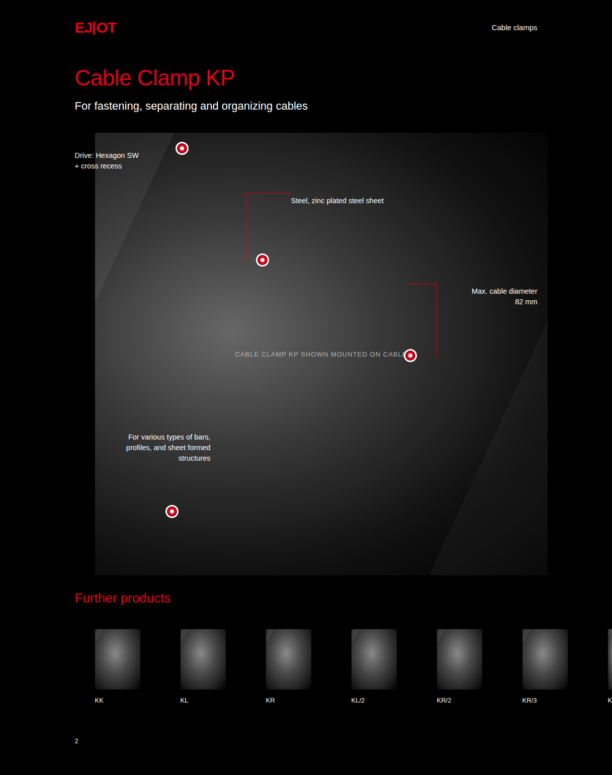EJ OT
Cable clamps
Cable Clamp KP
For fastening, separating and organizing cables
Cable Clamp KP shown mounted on cable
Drive: Hexagon SW
+ cross recess
Steel, zinc plated steel sheet
Max. cable diameter
82 mm
For various types of bars,
profiles, and sheet formed
structures
Further products
KK
KL
KR
KL/2
KR/2
KR/3
KKKS
2